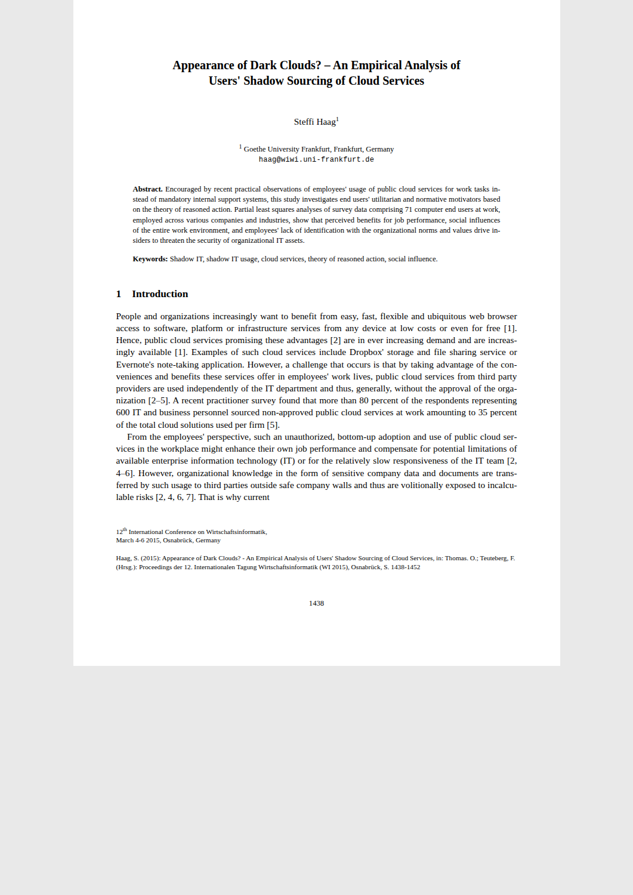Appearance of Dark Clouds? – An Empirical Analysis of
Users' Shadow Sourcing of Cloud Services
Steffi Haag1
1 Goethe University Frankfurt, Frankfurt, Germany
haag@wiwi.uni-frankfurt.de
Abstract. Encouraged by recent practical observations of employees' usage of public cloud services for work tasks instead of mandatory internal support systems, this study investigates end users' utilitarian and normative motivators based on the theory of reasoned action. Partial least squares analyses of survey data comprising 71 computer end users at work, employed across various companies and industries, show that perceived benefits for job performance, social influences of the entire work environment, and employees' lack of identification with the organizational norms and values drive insiders to threaten the security of organizational IT assets.
Keywords: Shadow IT, shadow IT usage, cloud services, theory of reasoned action, social influence.
1 Introduction
People and organizations increasingly want to benefit from easy, fast, flexible and ubiquitous web browser access to software, platform or infrastructure services from any device at low costs or even for free [1]. Hence, public cloud services promising these advantages [2] are in ever increasing demand and are increasingly available [1]. Examples of such cloud services include Dropbox' storage and file sharing service or Evernote's note-taking application. However, a challenge that occurs is that by taking advantage of the conveniences and benefits these services offer in employees' work lives, public cloud services from third party providers are used independently of the IT department and thus, generally, without the approval of the organization [2–5]. A recent practitioner survey found that more than 80 percent of the respondents representing 600 IT and business personnel sourced non-approved public cloud services at work amounting to 35 percent of the total cloud solutions used per firm [5].
From the employees' perspective, such an unauthorized, bottom-up adoption and use of public cloud services in the workplace might enhance their own job performance and compensate for potential limitations of available enterprise information technology (IT) or for the relatively slow responsiveness of the IT team [2, 4–6]. However, organizational knowledge in the form of sensitive company data and documents are transferred by such usage to third parties outside safe company walls and thus are volitionally exposed to incalculable risks [2, 4, 6, 7]. That is why current
12th International Conference on Wirtschaftsinformatik,
March 4-6 2015, Osnabrück, Germany
Haag, S. (2015): Appearance of Dark Clouds? - An Empirical Analysis of Users' Shadow Sourcing of Cloud Services, in: Thomas. O.; Teuteberg, F. (Hrsg.): Proceedings der 12. Internationalen Tagung Wirtschaftsinformatik (WI 2015), Osnabrück, S. 1438-1452
1438